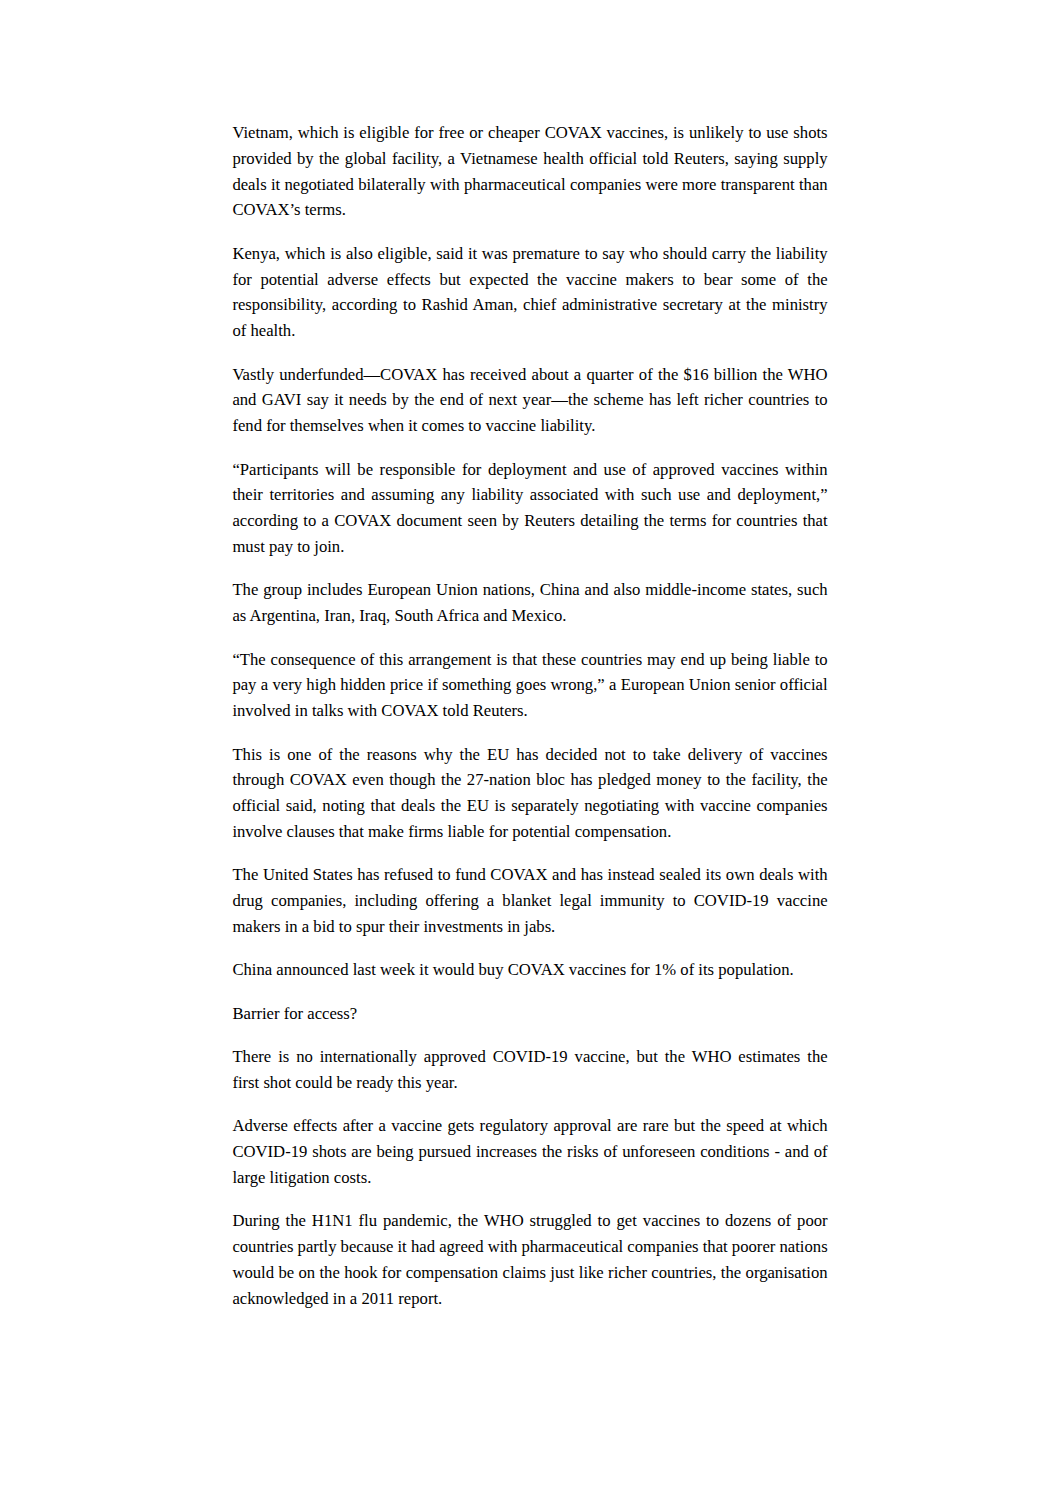Vietnam, which is eligible for free or cheaper COVAX vaccines, is unlikely to use shots provided by the global facility, a Vietnamese health official told Reuters, saying supply deals it negotiated bilaterally with pharmaceutical companies were more transparent than COVAX’s terms.
Kenya, which is also eligible, said it was premature to say who should carry the liability for potential adverse effects but expected the vaccine makers to bear some of the responsibility, according to Rashid Aman, chief administrative secretary at the ministry of health.
Vastly underfunded—COVAX has received about a quarter of the $16 billion the WHO and GAVI say it needs by the end of next year—the scheme has left richer countries to fend for themselves when it comes to vaccine liability.
“Participants will be responsible for deployment and use of approved vaccines within their territories and assuming any liability associated with such use and deployment,” according to a COVAX document seen by Reuters detailing the terms for countries that must pay to join.
The group includes European Union nations, China and also middle-income states, such as Argentina, Iran, Iraq, South Africa and Mexico.
“The consequence of this arrangement is that these countries may end up being liable to pay a very high hidden price if something goes wrong,” a European Union senior official involved in talks with COVAX told Reuters.
This is one of the reasons why the EU has decided not to take delivery of vaccines through COVAX even though the 27-nation bloc has pledged money to the facility, the official said, noting that deals the EU is separately negotiating with vaccine companies involve clauses that make firms liable for potential compensation.
The United States has refused to fund COVAX and has instead sealed its own deals with drug companies, including offering a blanket legal immunity to COVID-19 vaccine makers in a bid to spur their investments in jabs.
China announced last week it would buy COVAX vaccines for 1% of its population.
Barrier for access?
There is no internationally approved COVID-19 vaccine, but the WHO estimates the first shot could be ready this year.
Adverse effects after a vaccine gets regulatory approval are rare but the speed at which COVID-19 shots are being pursued increases the risks of unforeseen conditions - and of large litigation costs.
During the H1N1 flu pandemic, the WHO struggled to get vaccines to dozens of poor countries partly because it had agreed with pharmaceutical companies that poorer nations would be on the hook for compensation claims just like richer countries, the organisation acknowledged in a 2011 report.